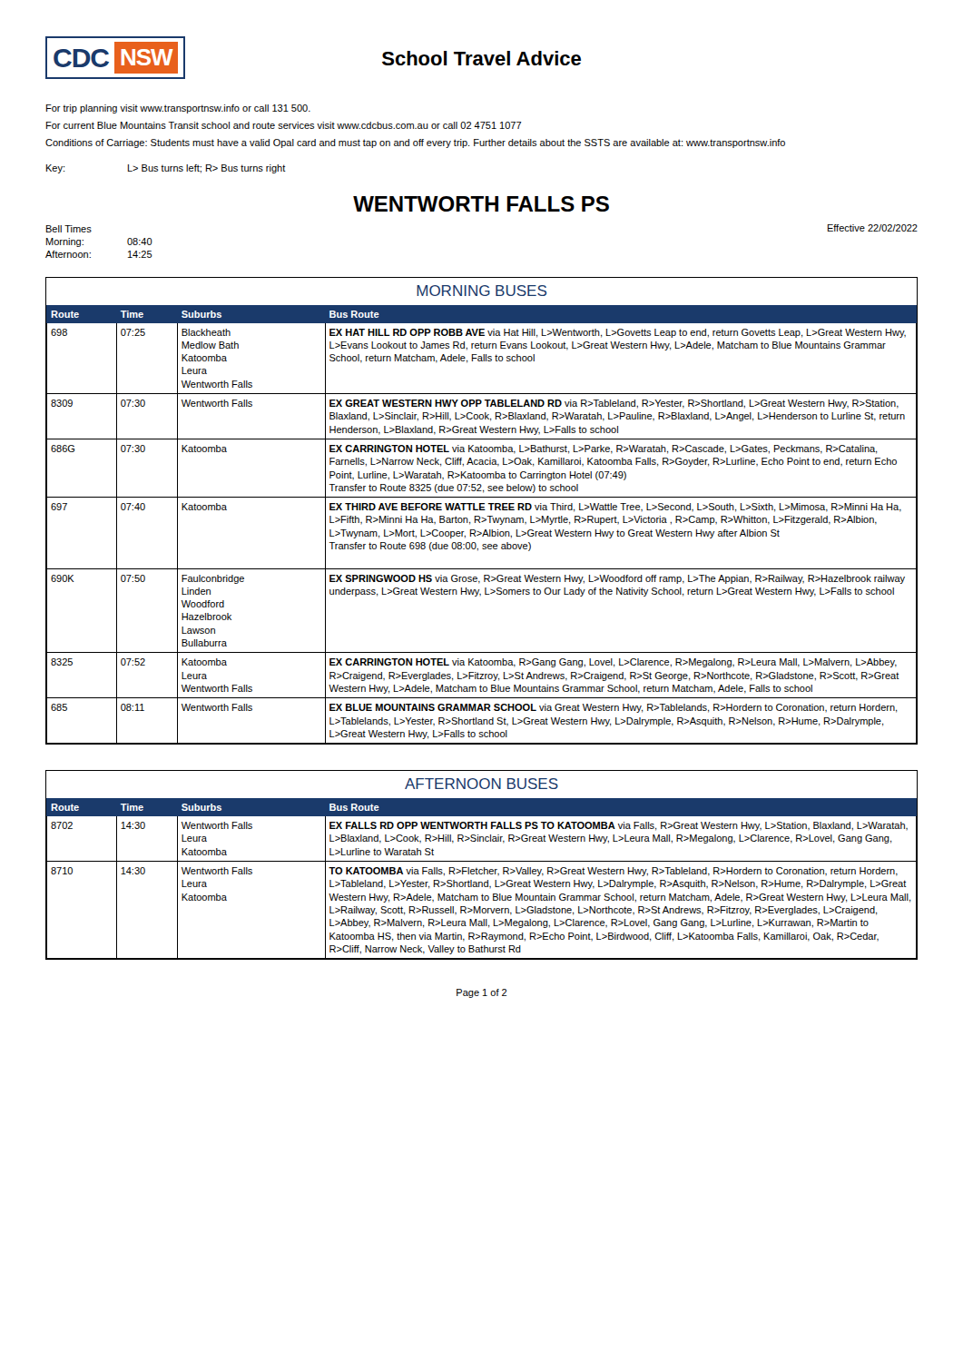CDC NSW
School Travel Advice
For trip planning visit www.transportnsw.info or call 131 500.
For current Blue Mountains Transit school and route services visit www.cdcbus.com.au or call 02 4751 1077
Conditions of Carriage: Students must have a valid Opal card and must tap on and off every trip. Further details about the SSTS are available at: www.transportnsw.info
Key: L> Bus turns left; R> Bus turns right
WENTWORTH FALLS PS
Effective 22/02/2022
| Bell Times | |
| Morning: | 08:40 |
| Afternoon: | 14:25 |
MORNING BUSES
| Route | Time | Suburbs | Bus Route |
| --- | --- | --- | --- |
| 698 | 07:25 | Blackheath Medlow Bath Katoomba Leura Wentworth Falls | EX HAT HILL RD OPP ROBB AVE via Hat Hill, L>Wentworth, L>Govetts Leap to end, return Govetts Leap, L>Great Western Hwy, L>Evans Lookout to James Rd, return Evans Lookout, L>Great Western Hwy, L>Adele, Matcham to Blue Mountains Grammar School, return Matcham, Adele, Falls to school |
| 8309 | 07:30 | Wentworth Falls | EX GREAT WESTERN HWY OPP TABLELAND RD via R>Tableland, R>Yester, R>Shortland, L>Great Western Hwy, R>Station, Blaxland, L>Sinclair, R>Hill, L>Cook, R>Blaxland, R>Waratah, L>Pauline, R>Blaxland, L>Angel, L>Henderson to Lurline St, return Henderson, L>Blaxland, R>Great Western Hwy, L>Falls to school |
| 686G | 07:30 | Katoomba | EX CARRINGTON HOTEL via Katoomba, L>Bathurst, L>Parke, R>Waratah, R>Cascade, L>Gates, Peckmans, R>Catalina, Farnells, L>Narrow Neck, Cliff, Acacia, L>Oak, Kamillaroi, Katoomba Falls, R>Goyder, R>Lurline, Echo Point to end, return Echo Point, Lurline, L>Waratah, R>Katoomba to Carrington Hotel (07:49) Transfer to Route 8325 (due 07:52, see below) to school |
| 697 | 07:40 | Katoomba | EX THIRD AVE BEFORE WATTLE TREE RD via Third, L>Wattle Tree, L>Second, L>South, L>Sixth, L>Mimosa, R>Minni Ha Ha, L>Fifth, R>Minni Ha Ha, Barton, R>Twynam, L>Myrtle, R>Rupert, L>Victoria , R>Camp, R>Whitton, L>Fitzgerald, R>Albion, L>Twynam, L>Mort, L>Cooper, R>Albion, L>Great Western Hwy to Great Western Hwy after Albion St Transfer to Route 698 (due 08:00, see above) |
| 690K | 07:50 | Faulconbridge Linden Woodford Hazelbrook Lawson Bullaburra | EX SPRINGWOOD HS via Grose, R>Great Western Hwy, L>Woodford off ramp, L>The Appian, R>Railway, R>Hazelbrook railway underpass, L>Great Western Hwy, L>Somers to Our Lady of the Nativity School, return L>Great Western Hwy, L>Falls to school |
| 8325 | 07:52 | Katoomba Leura Wentworth Falls | EX CARRINGTON HOTEL via Katoomba, R>Gang Gang, Lovel, L>Clarence, R>Megalong, R>Leura Mall, L>Malvern, L>Abbey, R>Craigend, R>Everglades, L>Fitzroy, L>St Andrews, R>Craigend, R>St George, R>Northcote, R>Gladstone, R>Scott, R>Great Western Hwy, L>Adele, Matcham to Blue Mountains Grammar School, return Matcham, Adele, Falls to school |
| 685 | 08:11 | Wentworth Falls | EX BLUE MOUNTAINS GRAMMAR SCHOOL via Great Western Hwy, R>Tablelands, R>Hordern to Coronation, return Hordern, L>Tablelands, L>Yester, R>Shortland St, L>Great Western Hwy, L>Dalrymple, R>Asquith, R>Nelson, R>Hume, R>Dalrymple, L>Great Western Hwy, L>Falls to school |
AFTERNOON BUSES
| Route | Time | Suburbs | Bus Route |
| --- | --- | --- | --- |
| 8702 | 14:30 | Wentworth Falls Leura Katoomba | EX FALLS RD OPP WENTWORTH FALLS PS TO KATOOMBA via Falls, R>Great Western Hwy, L>Station, Blaxland, L>Waratah, L>Blaxland, L>Cook, R>Hill, R>Sinclair, R>Great Western Hwy, L>Leura Mall, R>Megalong, L>Clarence, R>Lovel, Gang Gang, L>Lurline to Waratah St |
| 8710 | 14:30 | Wentworth Falls Leura Katoomba | TO KATOOMBA via Falls, R>Fletcher, R>Valley, R>Great Western Hwy, R>Tableland, R>Hordern to Coronation, return Hordern, L>Tableland, L>Yester, R>Shortland, L>Great Western Hwy, L>Dalrymple, R>Asquith, R>Nelson, R>Hume, R>Dalrymple, L>Great Western Hwy, R>Adele, Matcham to Blue Mountain Grammar School, return Matcham, Adele, R>Great Western Hwy, L>Leura Mall, L>Railway, Scott, R>Russell, R>Morvern, L>Gladstone, L>Northcote, R>St Andrews, R>Fitzroy, R>Everglades, L>Craigend, L>Abbey, R>Malvern, R>Leura Mall, L>Megalong, L>Clarence, R>Lovel, Gang Gang, L>Lurline, L>Kurrawan, R>Martin to Katoomba HS, then via Martin, R>Raymond, R>Echo Point, L>Birdwood, Cliff, L>Katoomba Falls, Kamillaroi, Oak, R>Cedar, R>Cliff, Narrow Neck, Valley to Bathurst Rd |
Page 1 of 2